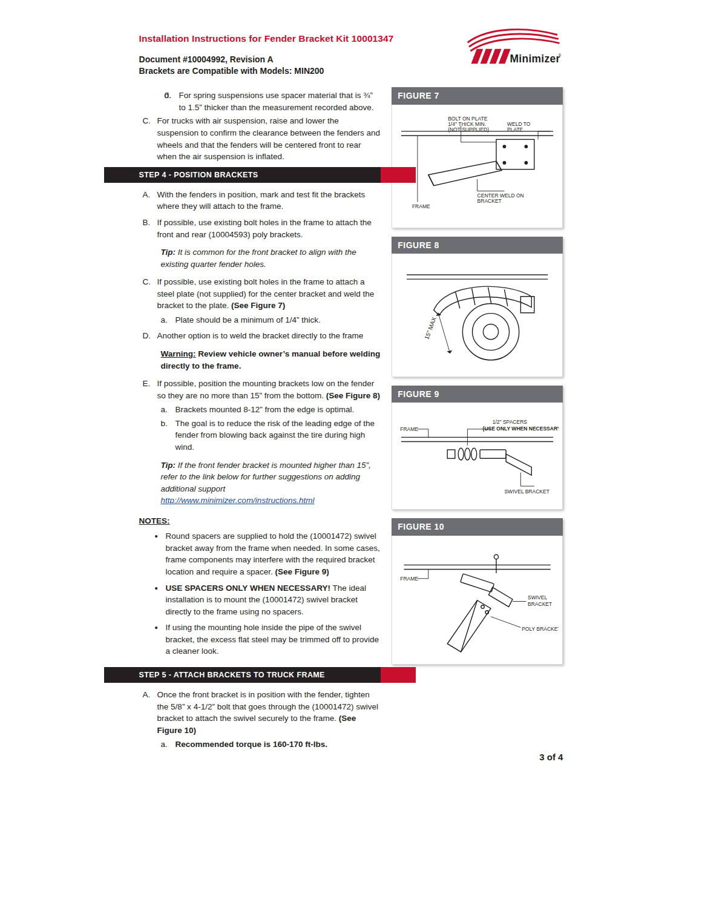Installation Instructions for Fender Bracket Kit 10001347
Document #10004992, Revision A
Brackets are Compatible with Models: MIN200
Minimizer ®
d. For spring suspensions use spacer material that is ¾” to 1.5” thicker than the measurement recorded above.
For trucks with air suspension, raise and lower the suspension to confirm the clearance between the fenders and wheels and that the fenders will be centered front to rear when the air suspension is inflated.
STEP 4 - POSITION BRACKETS
With the fenders in position, mark and test fit the brackets where they will attach to the frame.
If possible, use existing bolt holes in the frame to attach the front and rear (10004593) poly brackets.
Tip: It is common for the front bracket to align with the existing quarter fender holes.
If possible, use existing bolt holes in the frame to attach a steel plate (not supplied) for the center bracket and weld the bracket to the plate. (See Figure 7)
Plate should be a minimum of 1/4” thick.
Another option is to weld the bracket directly to the frame
Warning: Review vehicle owner’s manual before welding directly to the frame.
If possible, position the mounting brackets low on the fender so they are no more than 15” from the bottom. (See Figure 8)
Brackets mounted 8-12” from the edge is optimal.
The goal is to reduce the risk of the leading edge of the fender from blowing back against the tire during high wind.
Tip: If the front fender bracket is mounted higher than 15”, refer to the link below for further suggestions on adding additional support
http://www.minimizer.com/instructions.html
NOTES:
Round spacers are supplied to hold the (10001472) swivel bracket away from the frame when needed. In some cases, frame components may interfere with the required bracket location and require a spacer. (See Figure 9)
USE SPACERS ONLY WHEN NECESSARY! The ideal installation is to mount the (10001472) swivel bracket directly to the frame using no spacers.
If using the mounting hole inside the pipe of the swivel bracket, the excess flat steel may be trimmed off to provide a cleaner look.
STEP 5 - ATTACH BRACKETS TO TRUCK FRAME
Once the front bracket is in position with the fender, tighten the 5/8” x 4-1/2” bolt that goes through the (10001472) swivel bracket to attach the swivel securely to the frame. (See Figure 10)
Recommended torque is 160-170 ft-lbs.
FIGURE 7
BOLT ON PLATE 1/4" THICK MIN. (NOT SUPPLIED) WELD TO PLATE CENTER WELD ON BRACKET FRAME
FIGURE 8
15" MAX
FIGURE 9
FRAME 1/2" SPACERS (USE ONLY WHEN NECESSARY) SWIVEL BRACKET
FIGURE 10
FRAME SWIVEL BRACKET POLY BRACKET
3 of 4